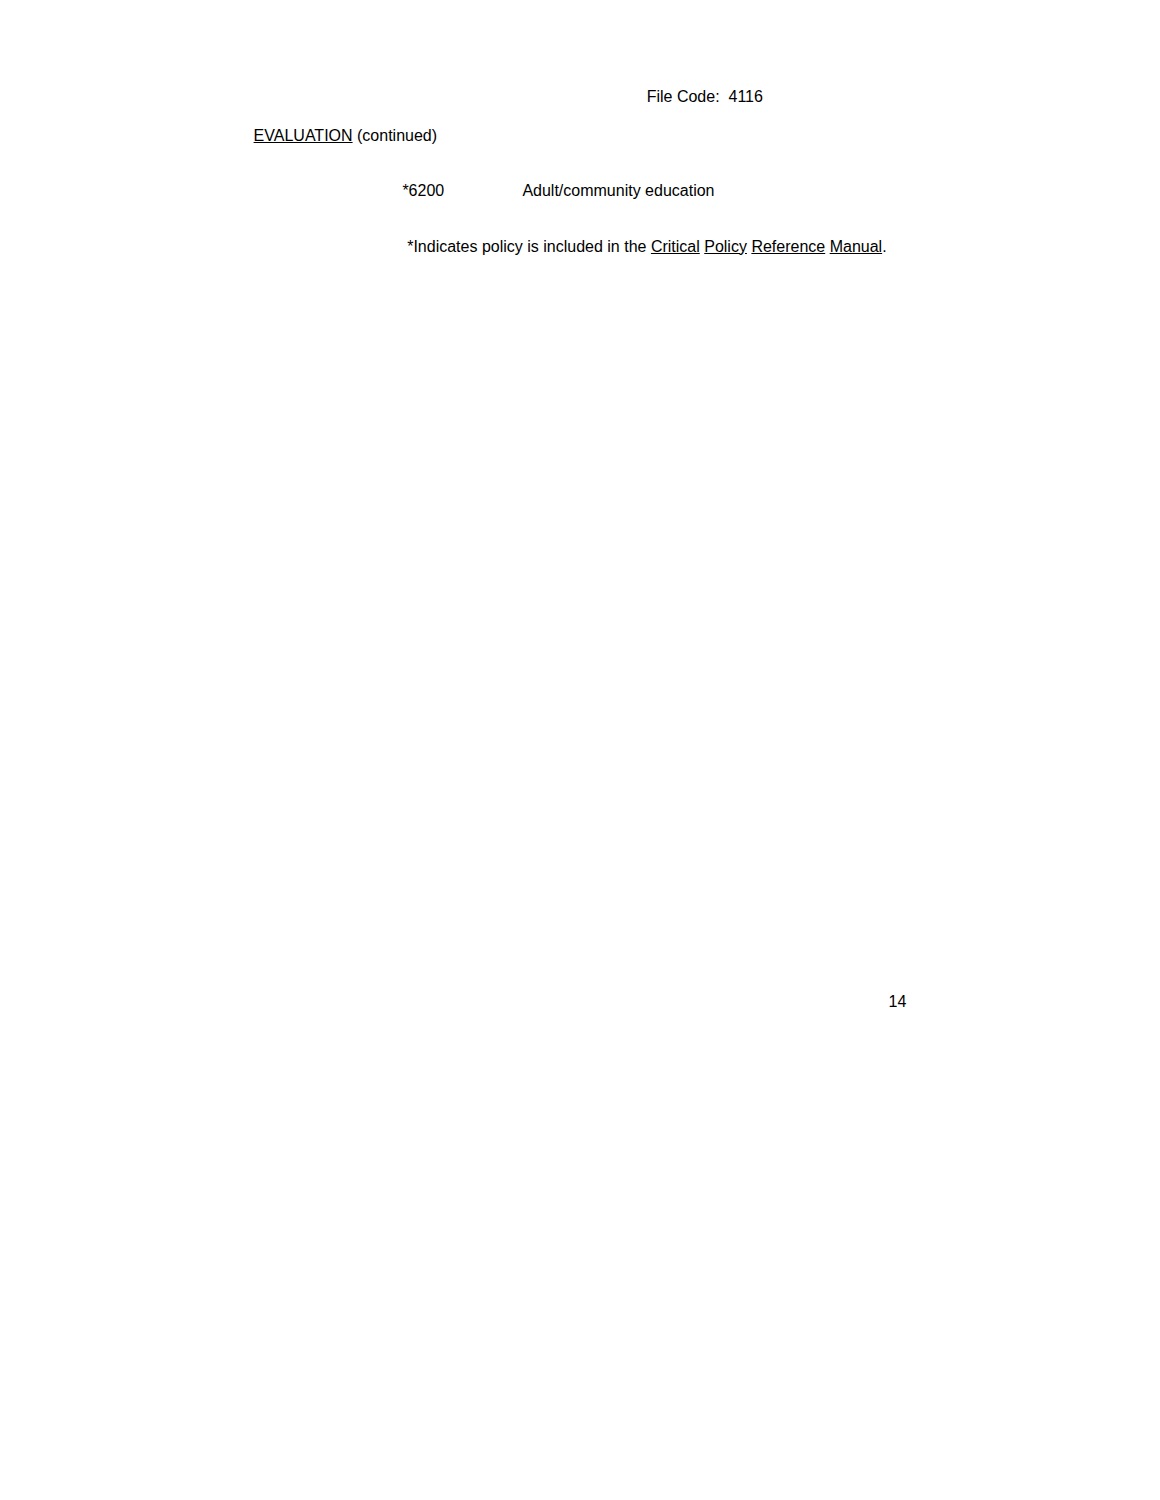File Code: 4116
EVALUATION (continued)
*6200 Adult/community education
*Indicates policy is included in the Critical Policy Reference Manual.
14